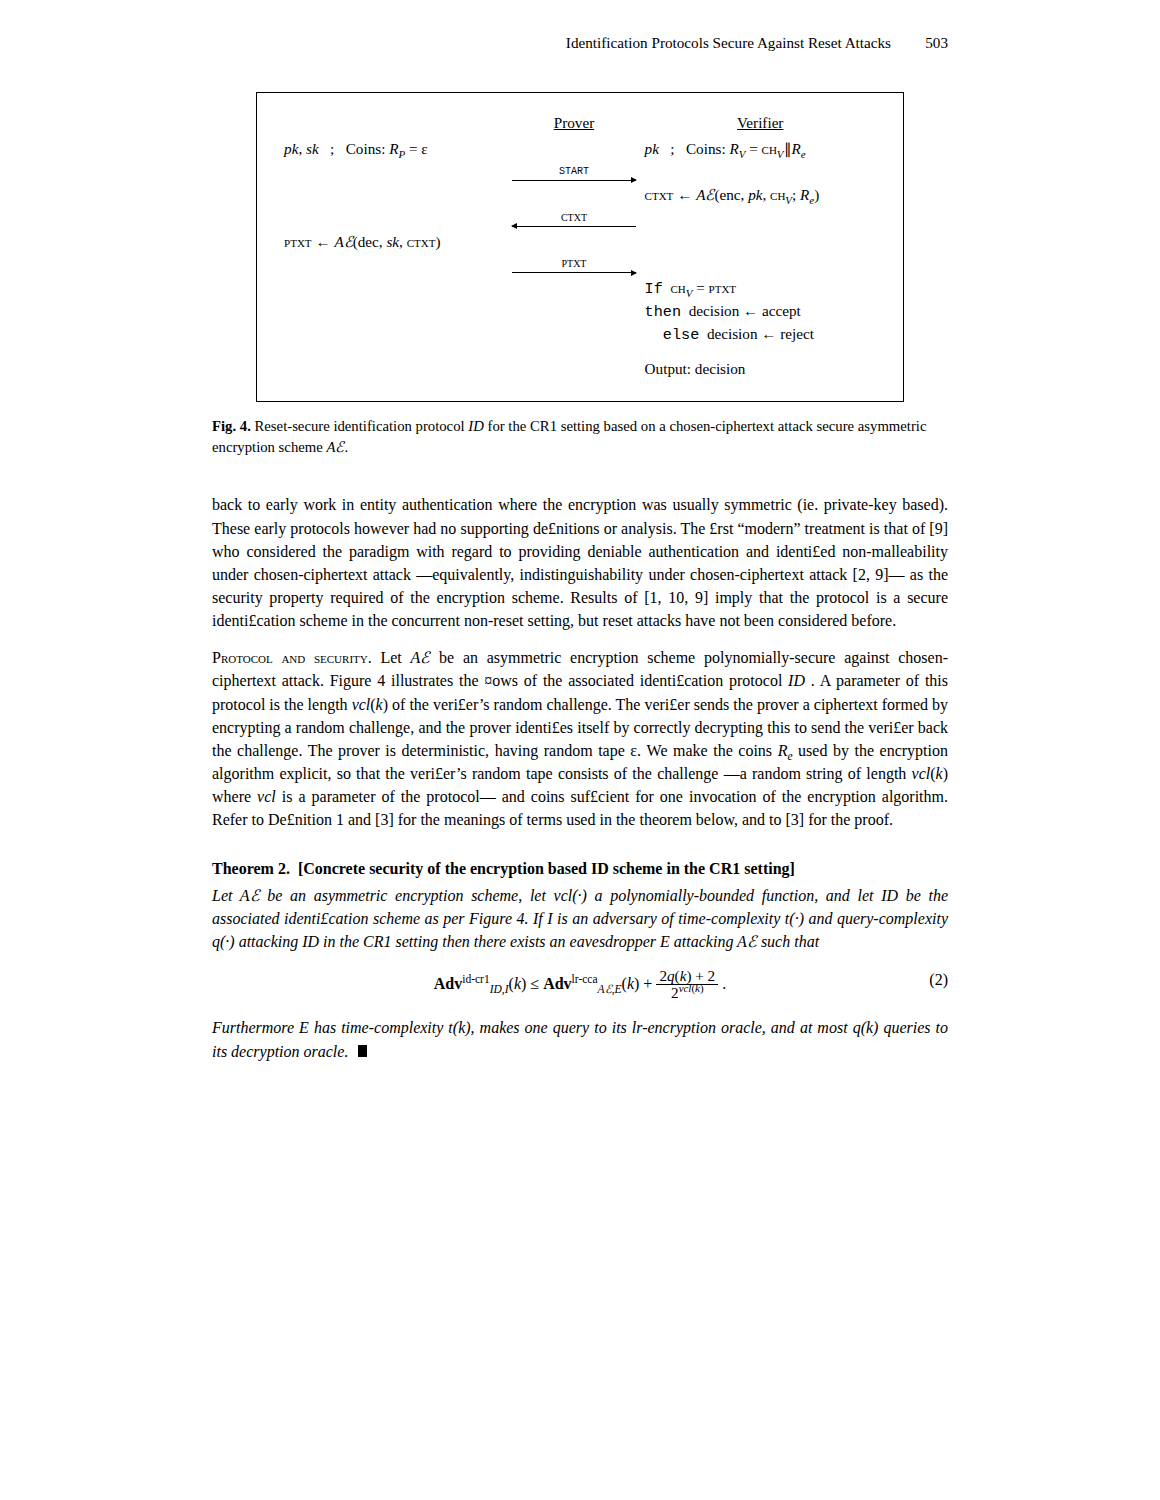Identification Protocols Secure Against Reset Attacks 503
| | Prover | Verifier |
| pk , sk ; Coins: R P = ε | | pk ; Coins: R V = ch V ∥ R e |
| | start | |
| | | ctxt ← Aℰ (enc, pk , ch V ; R e ) |
| | ctxt | |
| ptxt ← Aℰ (dec, sk , ctxt ) | | |
| | ptxt | |
| | | If ch V = ptxt then decision ← accept else decision ← reject |
| | | Output: decision |
Fig. 4. Reset-secure identification protocol ID for the CR1 setting based on a chosen-ciphertext attack secure asymmetric encryption scheme Aℰ.
back to early work in entity authentication where the encryption was usually symmetric (ie. private-key based). These early protocols however had no supporting de£nitions or analysis. The £rst “modern” treatment is that of [9] who considered the paradigm with regard to providing deniable authentication and identi£ed non-malleability under chosen-ciphertext attack —equivalently, indistinguishability under chosen-ciphertext attack [2, 9]— as the security property required of the encryption scheme. Results of [1, 10, 9] imply that the protocol is a secure identi£cation scheme in the concurrent non-reset setting, but reset attacks have not been considered before.
Protocol and security. Let Aℰ be an asymmetric encryption scheme polynomially-secure against chosen-ciphertext attack. Figure 4 illustrates the ¤ows of the associated identi£cation protocol ID . A parameter of this protocol is the length vcl(k) of the veri£er’s random challenge. The veri£er sends the prover a ciphertext formed by encrypting a random challenge, and the prover identi£es itself by correctly decrypting this to send the veri£er back the challenge. The prover is deterministic, having random tape ε. We make the coins Re used by the encryption algorithm explicit, so that the veri£er’s random tape consists of the challenge —a random string of length vcl(k) where vcl is a parameter of the protocol— and coins suf£cient for one invocation of the encryption algorithm. Refer to De£nition 1 and [3] for the meanings of terms used in the theorem below, and to [3] for the proof.
Theorem 2. [Concrete security of the encryption based ID scheme in the CR1 setting]
Let Aℰ be an asymmetric encryption scheme, let vcl(·) a polynomially-bounded function, and let ID be the associated identi£cation scheme as per Figure 4. If I is an adversary of time-complexity t(·) and query-complexity q(·) attacking ID in the CR1 setting then there exists an eavesdropper E attacking Aℰ such that
Advid-cr1ID,I(k) ≤ Advlr-ccaAℰ,E(k) + 2q(k) + 22vcl(k) . (2)
Furthermore E has time-complexity t(k), makes one query to its lr-encryption oracle, and at most q(k) queries to its decryption oracle.